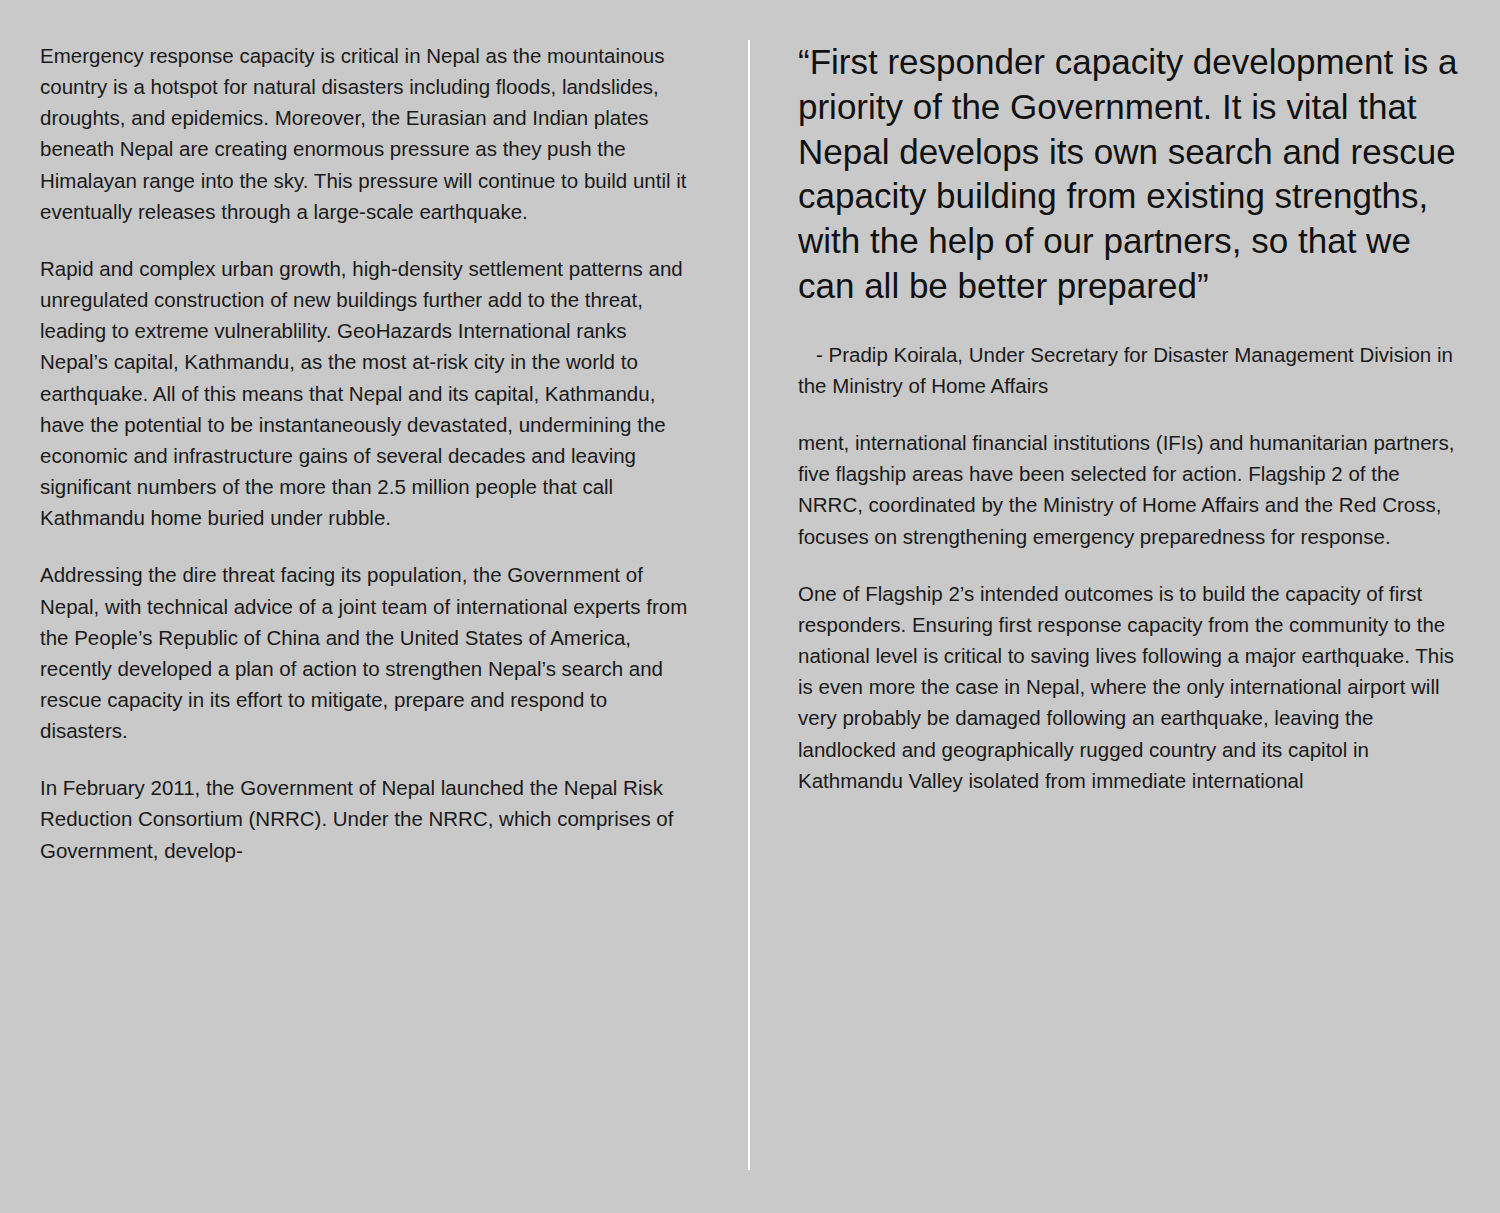Emergency response capacity is critical in Nepal as the mountainous country is a hotspot for natural disasters including floods, landslides, droughts, and epidemics. Moreover, the Eurasian and Indian plates beneath Nepal are creating enormous pressure as they push the Himalayan range into the sky. This pressure will continue to build until it eventually releases through a large-scale earthquake.
Rapid and complex urban growth, high-density settlement patterns and unregulated construction of new buildings further add to the threat, leading to extreme vulnerablility. GeoHazards International ranks Nepal’s capital, Kathmandu, as the most at-risk city in the world to earthquake. All of this means that Nepal and its capital, Kathmandu, have the potential to be instantaneously devastated, undermining the economic and infrastructure gains of several decades and leaving significant numbers of the more than 2.5 million people that call Kathmandu home buried under rubble.
Addressing the dire threat facing its population, the Government of Nepal, with technical advice of a joint team of international experts from the People’s Republic of China and the United States of America, recently developed a plan of action to strengthen Nepal’s search and rescue capacity in its effort to mitigate, prepare and respond to disasters.
In February 2011, the Government of Nepal launched the Nepal Risk Reduction Consortium (NRRC). Under the NRRC, which comprises of Government, develop-
“First responder capacity development is a priority of the Government. It is vital that Nepal develops its own search and rescue capacity building from existing strengths, with the help of our partners, so that we can all be better prepared”
- Pradip Koirala, Under Secretary for Disaster Management Division in the Ministry of Home Affairs
ment, international financial institutions (IFIs) and humanitarian partners, five flagship areas have been selected for action. Flagship 2 of the NRRC, coordinated by the Ministry of Home Affairs and the Red Cross, focuses on strengthening emergency preparedness for response.
One of Flagship 2’s intended outcomes is to build the capacity of first responders. Ensuring first response capacity from the community to the national level is critical to saving lives following a major earthquake. This is even more the case in Nepal, where the only international airport will very probably be damaged following an earthquake, leaving the landlocked and geographically rugged country and its capitol in Kathmandu Valley isolated from immediate international